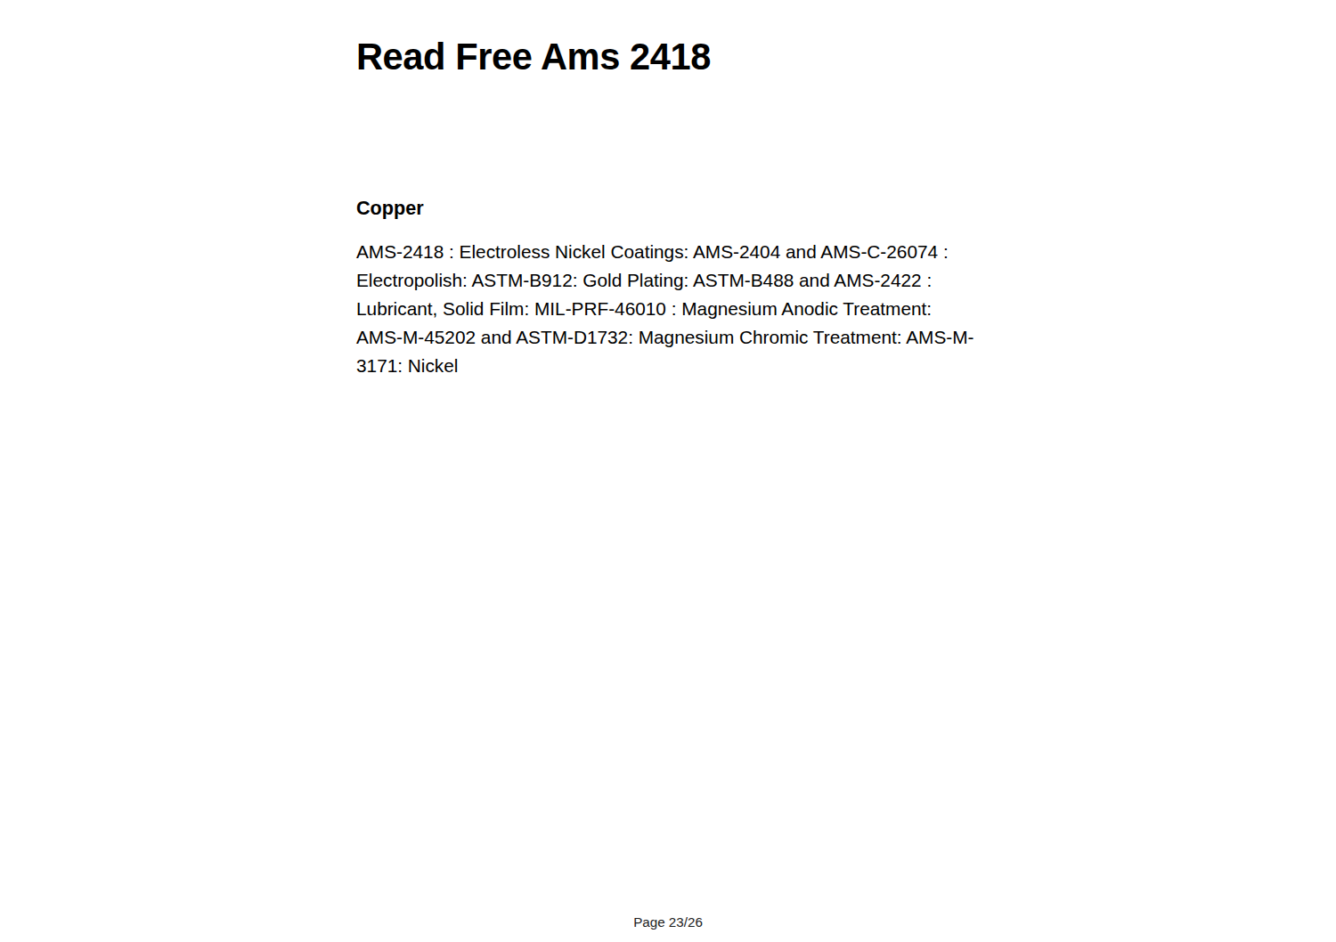Read Free Ams 2418
Copper
AMS-2418 : Electroless Nickel Coatings: AMS-2404 and AMS-C-26074 : Electropolish: ASTM-B912: Gold Plating: ASTM-B488 and AMS-2422 : Lubricant, Solid Film: MIL-PRF-46010 : Magnesium Anodic Treatment: AMS-M-45202 and ASTM-D1732: Magnesium Chromic Treatment: AMS-M-3171: Nickel
Page 23/26